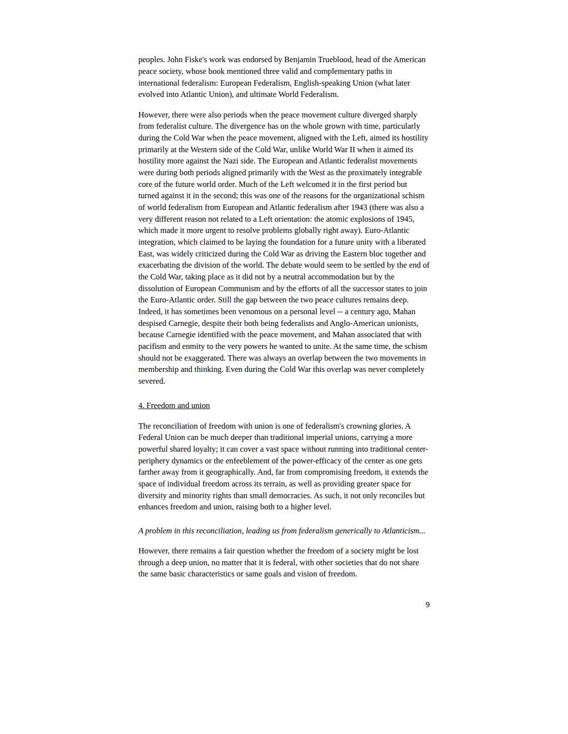peoples. John Fiske's work was endorsed by Benjamin Trueblood, head of the American peace society, whose book mentioned three valid and complementary paths in international federalism: European Federalism, English-speaking Union (what later evolved into Atlantic Union), and ultimate World Federalism.
However, there were also periods when the peace movement culture diverged sharply from federalist culture. The divergence has on the whole grown with time, particularly during the Cold War when the peace movement, aligned with the Left, aimed its hostility primarily at the Western side of the Cold War, unlike World War II when it aimed its hostility more against the Nazi side. The European and Atlantic federalist movements were during both periods aligned primarily with the West as the proximately integrable core of the future world order. Much of the Left welcomed it in the first period but turned against it in the second; this was one of the reasons for the organizational schism of world federalism from European and Atlantic federalism after 1943 (there was also a very different reason not related to a Left orientation: the atomic explosions of 1945, which made it more urgent to resolve problems globally right away). Euro-Atlantic integration, which claimed to be laying the foundation for a future unity with a liberated East, was widely criticized during the Cold War as driving the Eastern bloc together and exacerbating the division of the world. The debate would seem to be settled by the end of the Cold War, taking place as it did not by a neutral accommodation but by the dissolution of European Communism and by the efforts of all the successor states to join the Euro-Atlantic order. Still the gap between the two peace cultures remains deep. Indeed, it has sometimes been venomous on a personal level -- a century ago, Mahan despised Carnegie, despite their both being federalists and Anglo-American unionists, because Carnegie identified with the peace movement, and Mahan associated that with pacifism and enmity to the very powers he wanted to unite. At the same time, the schism should not be exaggerated. There was always an overlap between the two movements in membership and thinking. Even during the Cold War this overlap was never completely severed.
4. Freedom and union
The reconciliation of freedom with union is one of federalism's crowning glories. A Federal Union can be much deeper than traditional imperial unions, carrying a more powerful shared loyalty; it can cover a vast space without running into traditional center-periphery dynamics or the enfeeblement of the power-efficacy of the center as one gets farther away from it geographically. And, far from compromising freedom, it extends the space of individual freedom across its terrain, as well as providing greater space for diversity and minority rights than small democracies. As such, it not only reconciles but enhances freedom and union, raising both to a higher level.
A problem in this reconciliation, leading us from federalism generically to Atlanticism...
However, there remains a fair question whether the freedom of a society might be lost through a deep union, no matter that it is federal, with other societies that do not share the same basic characteristics or same goals and vision of freedom.
9